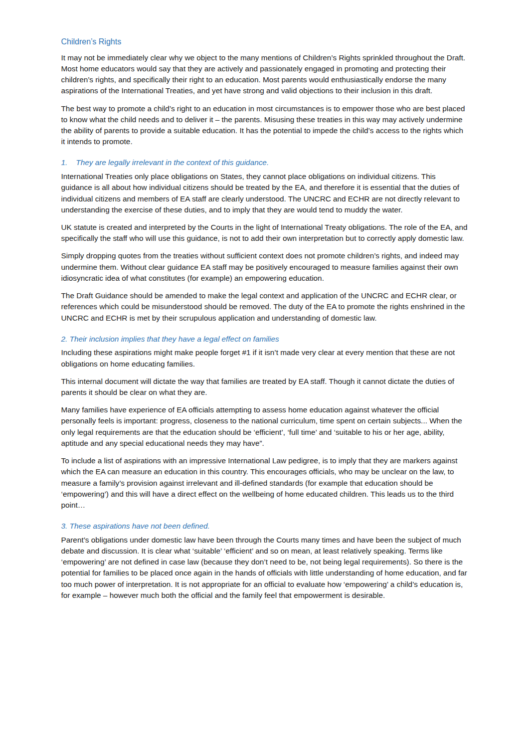Children’s Rights
It may not be immediately clear why we object to the many mentions of Children’s Rights sprinkled throughout the Draft. Most home educators would say that they are actively and passionately engaged in promoting and protecting their children’s rights, and specifically their right to an education. Most parents would enthusiastically endorse the many aspirations of the International Treaties, and yet have strong and valid objections to their inclusion in this draft.
The best way to promote a child’s right to an education in most circumstances is to empower those who are best placed to know what the child needs and to deliver it – the parents. Misusing these treaties in this way may actively undermine the ability of parents to provide a suitable education. It has the potential to impede the child’s access to the rights which it intends to promote.
1. They are legally irrelevant in the context of this guidance.
International Treaties only place obligations on States, they cannot place obligations on individual citizens. This guidance is all about how individual citizens should be treated by the EA, and therefore it is essential that the duties of individual citizens and members of EA staff are clearly understood. The UNCRC and ECHR are not directly relevant to understanding the exercise of these duties, and to imply that they are would tend to muddy the water.
UK statute is created and interpreted by the Courts in the light of International Treaty obligations. The role of the EA, and specifically the staff who will use this guidance, is not to add their own interpretation but to correctly apply domestic law.
Simply dropping quotes from the treaties without sufficient context does not promote children’s rights, and indeed may undermine them. Without clear guidance EA staff may be positively encouraged to measure families against their own idiosyncratic idea of what constitutes (for example) an empowering education.
The Draft Guidance should be amended to make the legal context and application of the UNCRC and ECHR clear, or references which could be misunderstood should be removed. The duty of the EA to promote the rights enshrined in the UNCRC and ECHR is met by their scrupulous application and understanding of domestic law.
2. Their inclusion implies that they have a legal effect on families
Including these aspirations might make people forget #1 if it isn’t made very clear at every mention that these are not obligations on home educating families.
This internal document will dictate the way that families are treated by EA staff. Though it cannot dictate the duties of parents it should be clear on what they are.
Many families have experience of EA officials attempting to assess home education against whatever the official personally feels is important: progress, closeness to the national curriculum, time spent on certain subjects... When the only legal requirements are that the education should be ‘efficient’, ‘full time’ and ‘suitable to his or her age, ability, aptitude and any special educational needs they may have”.
To include a list of aspirations with an impressive International Law pedigree, is to imply that they are markers against which the EA can measure an education in this country. This encourages officials, who may be unclear on the law, to measure a family’s provision against irrelevant and ill-defined standards (for example that education should be ‘empowering’) and this will have a direct effect on the wellbeing of home educated children. This leads us to the third point…
3. These aspirations have not been defined.
Parent’s obligations under domestic law have been through the Courts many times and have been the subject of much debate and discussion. It is clear what ‘suitable’ ‘efficient’ and so on mean, at least relatively speaking. Terms like ‘empowering’ are not defined in case law (because they don’t need to be, not being legal requirements). So there is the potential for families to be placed once again in the hands of officials with little understanding of home education, and far too much power of interpretation. It is not appropriate for an official to evaluate how ‘empowering’ a child’s education is, for example – however much both the official and the family feel that empowerment is desirable.